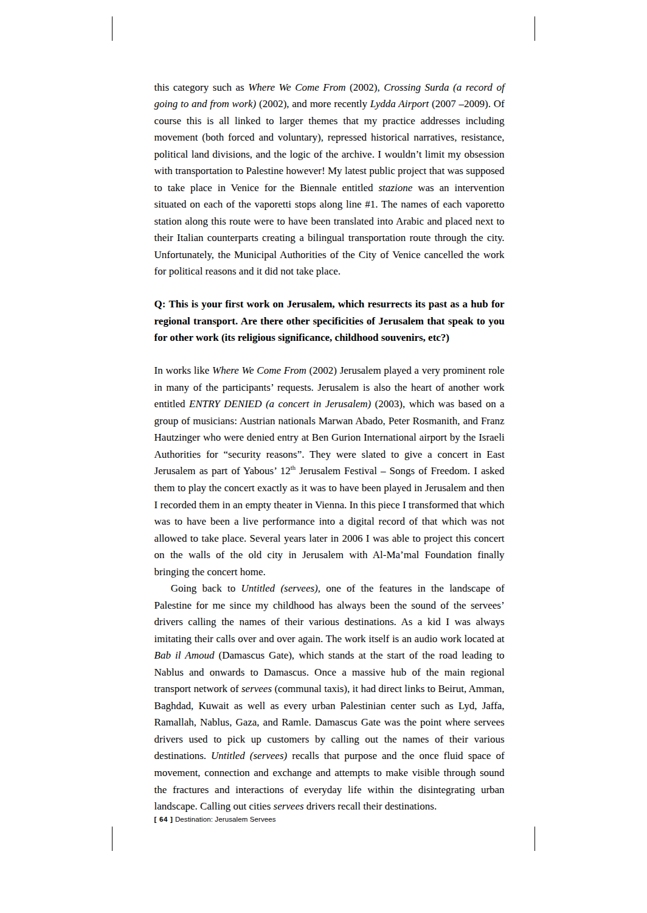this category such as Where We Come From (2002), Crossing Surda (a record of going to and from work) (2002), and more recently Lydda Airport (2007 –2009). Of course this is all linked to larger themes that my practice addresses including movement (both forced and voluntary), repressed historical narratives, resistance, political land divisions, and the logic of the archive. I wouldn’t limit my obsession with transportation to Palestine however! My latest public project that was supposed to take place in Venice for the Biennale entitled stazione was an intervention situated on each of the vaporetti stops along line #1. The names of each vaporetto station along this route were to have been translated into Arabic and placed next to their Italian counterparts creating a bilingual transportation route through the city. Unfortunately, the Municipal Authorities of the City of Venice cancelled the work for political reasons and it did not take place.
Q: This is your first work on Jerusalem, which resurrects its past as a hub for regional transport. Are there other specificities of Jerusalem that speak to you for other work (its religious significance, childhood souvenirs, etc?)
In works like Where We Come From (2002) Jerusalem played a very prominent role in many of the participants’ requests. Jerusalem is also the heart of another work entitled ENTRY DENIED (a concert in Jerusalem) (2003), which was based on a group of musicians: Austrian nationals Marwan Abado, Peter Rosmanith, and Franz Hautzinger who were denied entry at Ben Gurion International airport by the Israeli Authorities for “security reasons”. They were slated to give a concert in East Jerusalem as part of Yabous’ 12th Jerusalem Festival – Songs of Freedom. I asked them to play the concert exactly as it was to have been played in Jerusalem and then I recorded them in an empty theater in Vienna. In this piece I transformed that which was to have been a live performance into a digital record of that which was not allowed to take place. Several years later in 2006 I was able to project this concert on the walls of the old city in Jerusalem with Al-Ma’mal Foundation finally bringing the concert home.
Going back to Untitled (servees), one of the features in the landscape of Palestine for me since my childhood has always been the sound of the servees’ drivers calling the names of their various destinations. As a kid I was always imitating their calls over and over again. The work itself is an audio work located at Bab il Amoud (Damascus Gate), which stands at the start of the road leading to Nablus and onwards to Damascus. Once a massive hub of the main regional transport network of servees (communal taxis), it had direct links to Beirut, Amman, Baghdad, Kuwait as well as every urban Palestinian center such as Lyd, Jaffa, Ramallah, Nablus, Gaza, and Ramle. Damascus Gate was the point where servees drivers used to pick up customers by calling out the names of their various destinations. Untitled (servees) recalls that purpose and the once fluid space of movement, connection and exchange and attempts to make visible through sound the fractures and interactions of everyday life within the disintegrating urban landscape. Calling out cities servees drivers recall their destinations.
[ 64 ] Destination: Jerusalem Servees